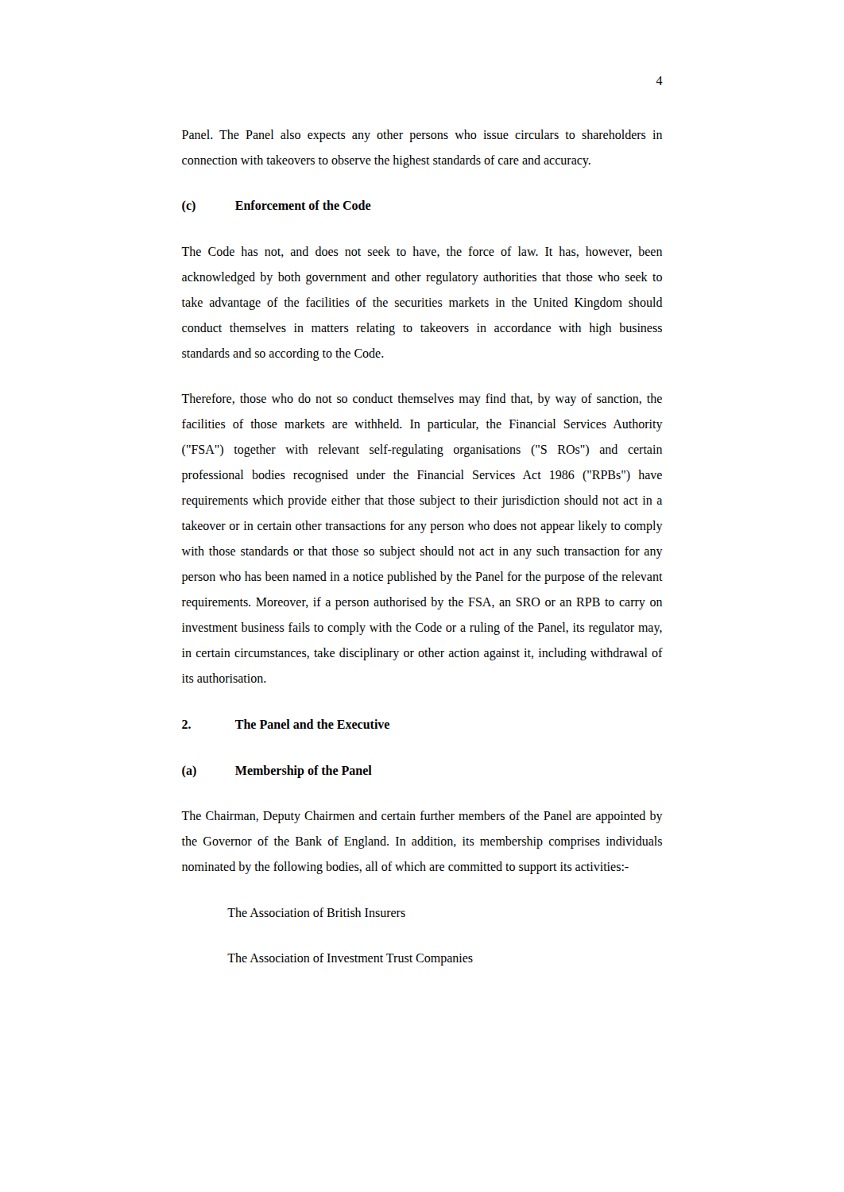4
Panel. The Panel also expects any other persons who issue circulars to shareholders in connection with takeovers to observe the highest standards of care and accuracy.
(c) Enforcement of the Code
The Code has not, and does not seek to have, the force of law. It has, however, been acknowledged by both government and other regulatory authorities that those who seek to take advantage of the facilities of the securities markets in the United Kingdom should conduct themselves in matters relating to takeovers in accordance with high business standards and so according to the Code.
Therefore, those who do not so conduct themselves may find that, by way of sanction, the facilities of those markets are withheld. In particular, the Financial Services Authority ("FSA") together with relevant self-regulating organisations ("S ROs") and certain professional bodies recognised under the Financial Services Act 1986 ("RPBs") have requirements which provide either that those subject to their jurisdiction should not act in a takeover or in certain other transactions for any person who does not appear likely to comply with those standards or that those so subject should not act in any such transaction for any person who has been named in a notice published by the Panel for the purpose of the relevant requirements. Moreover, if a person authorised by the FSA, an SRO or an RPB to carry on investment business fails to comply with the Code or a ruling of the Panel, its regulator may, in certain circumstances, take disciplinary or other action against it, including withdrawal of its authorisation.
2. The Panel and the Executive
(a) Membership of the Panel
The Chairman, Deputy Chairmen and certain further members of the Panel are appointed by the Governor of the Bank of England. In addition, its membership comprises individuals nominated by the following bodies, all of which are committed to support its activities:-
The Association of British Insurers
The Association of Investment Trust Companies